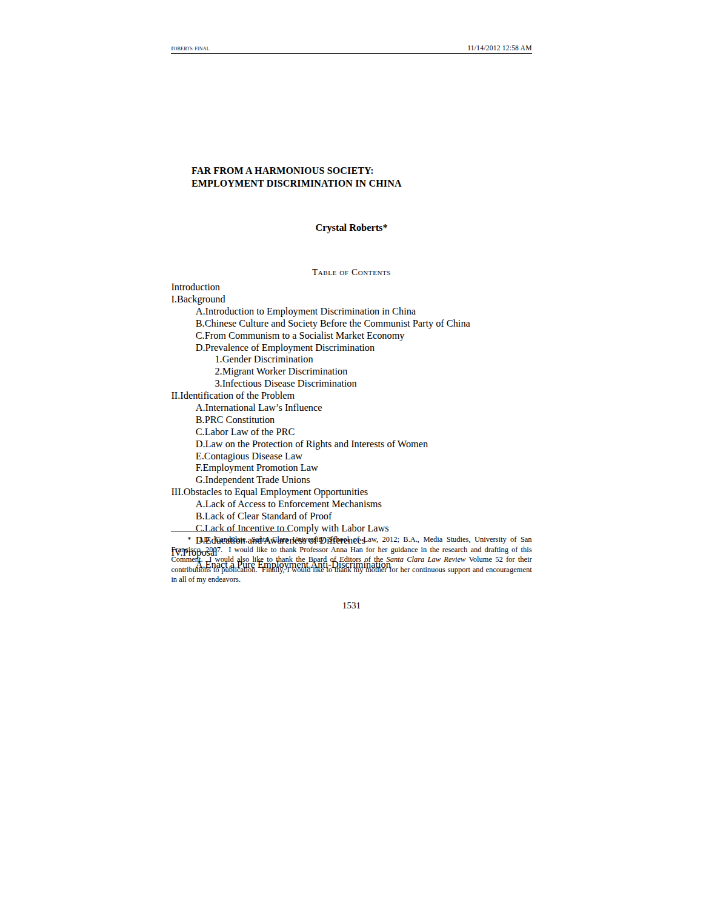Roberts Final 11/14/2012 12:58 AM
Far From a Harmonious Society:
Employment Discrimination in China
Crystal Roberts*
Table of Contents
Introduction
I. Background
A. Introduction to Employment Discrimination in China
B. Chinese Culture and Society Before the Communist Party of China
C. From Communism to a Socialist Market Economy
D. Prevalence of Employment Discrimination
1. Gender Discrimination
2. Migrant Worker Discrimination
3. Infectious Disease Discrimination
II. Identification of the Problem
A. International Law’s Influence
B. PRC Constitution
C. Labor Law of the PRC
D. Law on the Protection of Rights and Interests of Women
E. Contagious Disease Law
F. Employment Promotion Law
G. Independent Trade Unions
III. Obstacles to Equal Employment Opportunities
A. Lack of Access to Enforcement Mechanisms
B. Lack of Clear Standard of Proof
C. Lack of Incentive to Comply with Labor Laws
D. Education and Awareness of Differences
IV. Proposal
A. Enact a Pure Employment Anti-Discrimination
* J.D. Candidate, Santa Clara University School of Law, 2012; B.A., Media Studies, University of San Francisco, 2007. I would like to thank Professor Anna Han for her guidance in the research and drafting of this Comment. I would also like to thank the Board of Editors of the Santa Clara Law Review Volume 52 for their contributions to publication. Finally, I would like to thank my mother for her continuous support and encouragement in all of my endeavors.
1531